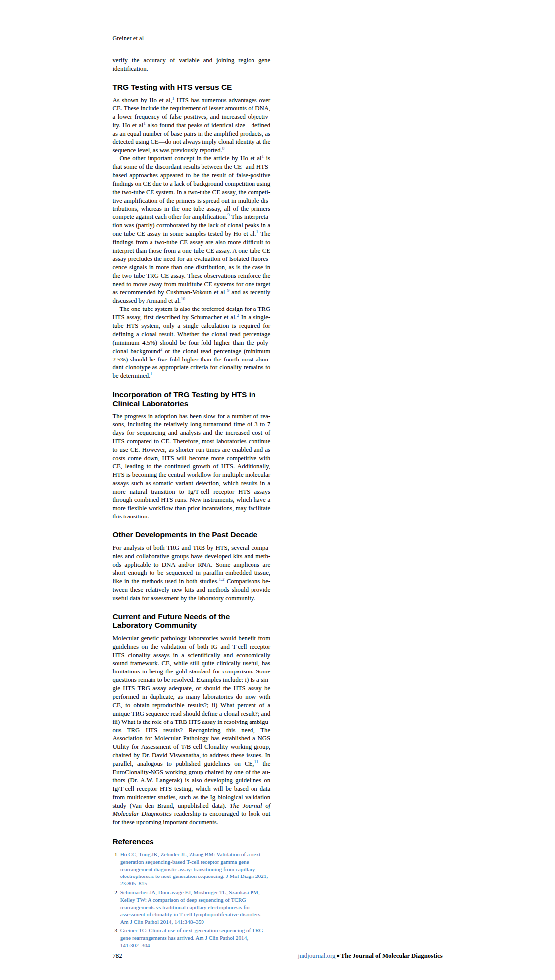Greiner et al
verify the accuracy of variable and joining region gene identification.
TRG Testing with HTS versus CE
As shown by Ho et al,1 HTS has numerous advantages over CE. These include the requirement of lesser amounts of DNA, a lower frequency of false positives, and increased objectivity. Ho et al1 also found that peaks of identical size—defined as an equal number of base pairs in the amplified products, as detected using CE—do not always imply clonal identity at the sequence level, as was previously reported.8
One other important concept in the article by Ho et al1 is that some of the discordant results between the CE- and HTS-based approaches appeared to be the result of false-positive findings on CE due to a lack of background competition using the two-tube CE system. In a two-tube CE assay, the competitive amplification of the primers is spread out in multiple distributions, whereas in the one-tube assay, all of the primers compete against each other for amplification.9 This interpretation was (partly) corroborated by the lack of clonal peaks in a one-tube CE assay in some samples tested by Ho et al.1 The findings from a two-tube CE assay are also more difficult to interpret than those from a one-tube CE assay. A one-tube CE assay precludes the need for an evaluation of isolated fluorescence signals in more than one distribution, as is the case in the two-tube TRG CE assay. These observations reinforce the need to move away from multitube CE systems for one target as recommended by Cushman-Vokoun et al 9 and as recently discussed by Armand et al.10
The one-tube system is also the preferred design for a TRG HTS assay, first described by Schumacher et al.2 In a single-tube HTS system, only a single calculation is required for defining a clonal result. Whether the clonal read percentage (minimum 4.5%) should be four-fold higher than the polyclonal background2 or the clonal read percentage (minimum 2.5%) should be five-fold higher than the fourth most abundant clonotype as appropriate criteria for clonality remains to be determined.1
Incorporation of TRG Testing by HTS in Clinical Laboratories
The progress in adoption has been slow for a number of reasons, including the relatively long turnaround time of 3 to 7 days for sequencing and analysis and the increased cost of HTS compared to CE. Therefore, most laboratories continue to use CE. However, as shorter run times are enabled and as costs come down, HTS will become more competitive with CE, leading to the continued growth of HTS. Additionally, HTS is becoming the central workflow for multiple molecular assays such as somatic variant detection, which results in a more natural transition to Ig/T-cell receptor HTS assays through combined HTS runs. New instruments, which have a more flexible workflow than prior incantations, may facilitate this transition.
Other Developments in the Past Decade
For analysis of both TRG and TRB by HTS, several companies and collaborative groups have developed kits and methods applicable to DNA and/or RNA. Some amplicons are short enough to be sequenced in paraffin-embedded tissue, like in the methods used in both studies.1,2 Comparisons between these relatively new kits and methods should provide useful data for assessment by the laboratory community.
Current and Future Needs of the Laboratory Community
Molecular genetic pathology laboratories would benefit from guidelines on the validation of both IG and T-cell receptor HTS clonality assays in a scientifically and economically sound framework. CE, while still quite clinically useful, has limitations in being the gold standard for comparison. Some questions remain to be resolved. Examples include: i) Is a single HTS TRG assay adequate, or should the HTS assay be performed in duplicate, as many laboratories do now with CE, to obtain reproducible results?; ii) What percent of a unique TRG sequence read should define a clonal result?; and iii) What is the role of a TRB HTS assay in resolving ambiguous TRG HTS results? Recognizing this need, The Association for Molecular Pathology has established a NGS Utility for Assessment of T/B-cell Clonality working group, chaired by Dr. David Viswanatha, to address these issues. In parallel, analogous to published guidelines on CE,11 the EuroClonality-NGS working group chaired by one of the authors (Dr. A.W. Langerak) is also developing guidelines on Ig/T-cell receptor HTS testing, which will be based on data from multicenter studies, such as the Ig biological validation study (Van den Brand, unpublished data). The Journal of Molecular Diagnostics readership is encouraged to look out for these upcoming important documents.
References
Ho CC, Tung JK, Zehnder JL, Zhang BM: Validation of a next-generation sequencing-based T-cell receptor gamma gene rearrangement diagnostic assay: transitioning from capillary electrophoresis to next-generation sequencing. J Mol Diagn 2021, 23:805–815
Schumacher JA, Duncavage EJ, Mosbruger TL, Szankasi PM, Kelley TW: A comparison of deep sequencing of TCRG rearrangements vs traditional capillary electrophoresis for assessment of clonality in T-cell lymphoproliferative disorders. Am J Clin Pathol 2014, 141:348–359
Greiner TC: Clinical use of next-generation sequencing of TRG gene rearrangements has arrived. Am J Clin Pathol 2014, 141:302–304
782
jmdjournal.org■The Journal of Molecular Diagnostics